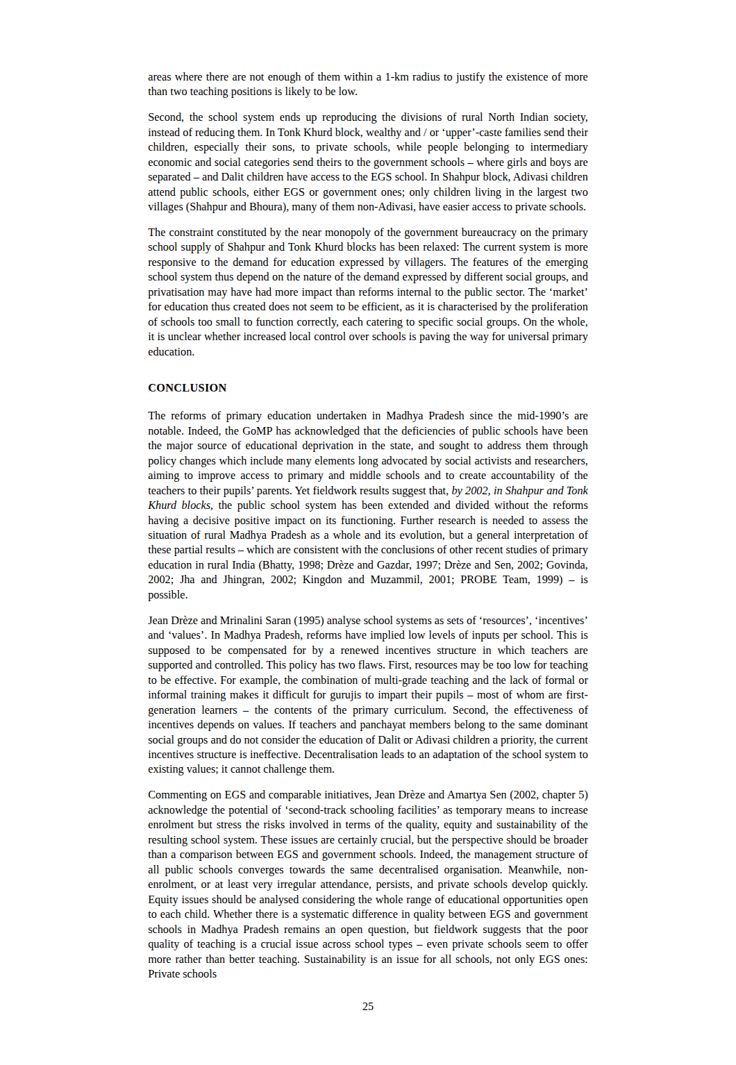areas where there are not enough of them within a 1-km radius to justify the existence of more than two teaching positions is likely to be low.
Second, the school system ends up reproducing the divisions of rural North Indian society, instead of reducing them. In Tonk Khurd block, wealthy and / or ‘upper’-caste families send their children, especially their sons, to private schools, while people belonging to intermediary economic and social categories send theirs to the government schools – where girls and boys are separated – and Dalit children have access to the EGS school. In Shahpur block, Adivasi children attend public schools, either EGS or government ones; only children living in the largest two villages (Shahpur and Bhoura), many of them non-Adivasi, have easier access to private schools.
The constraint constituted by the near monopoly of the government bureaucracy on the primary school supply of Shahpur and Tonk Khurd blocks has been relaxed: The current system is more responsive to the demand for education expressed by villagers. The features of the emerging school system thus depend on the nature of the demand expressed by different social groups, and privatisation may have had more impact than reforms internal to the public sector. The ‘market’ for education thus created does not seem to be efficient, as it is characterised by the proliferation of schools too small to function correctly, each catering to specific social groups. On the whole, it is unclear whether increased local control over schools is paving the way for universal primary education.
CONCLUSION
The reforms of primary education undertaken in Madhya Pradesh since the mid-1990’s are notable. Indeed, the GoMP has acknowledged that the deficiencies of public schools have been the major source of educational deprivation in the state, and sought to address them through policy changes which include many elements long advocated by social activists and researchers, aiming to improve access to primary and middle schools and to create accountability of the teachers to their pupils’ parents. Yet fieldwork results suggest that, by 2002, in Shahpur and Tonk Khurd blocks, the public school system has been extended and divided without the reforms having a decisive positive impact on its functioning. Further research is needed to assess the situation of rural Madhya Pradesh as a whole and its evolution, but a general interpretation of these partial results – which are consistent with the conclusions of other recent studies of primary education in rural India (Bhatty, 1998; Drèze and Gazdar, 1997; Drèze and Sen, 2002; Govinda, 2002; Jha and Jhingran, 2002; Kingdon and Muzammil, 2001; PROBE Team, 1999) – is possible.
Jean Drèze and Mrinalini Saran (1995) analyse school systems as sets of ‘resources’, ‘incentives’ and ‘values’. In Madhya Pradesh, reforms have implied low levels of inputs per school. This is supposed to be compensated for by a renewed incentives structure in which teachers are supported and controlled. This policy has two flaws. First, resources may be too low for teaching to be effective. For example, the combination of multi-grade teaching and the lack of formal or informal training makes it difficult for gurujis to impart their pupils – most of whom are first-generation learners – the contents of the primary curriculum. Second, the effectiveness of incentives depends on values. If teachers and panchayat members belong to the same dominant social groups and do not consider the education of Dalit or Adivasi children a priority, the current incentives structure is ineffective. Decentralisation leads to an adaptation of the school system to existing values; it cannot challenge them.
Commenting on EGS and comparable initiatives, Jean Drèze and Amartya Sen (2002, chapter 5) acknowledge the potential of ‘second-track schooling facilities’ as temporary means to increase enrolment but stress the risks involved in terms of the quality, equity and sustainability of the resulting school system. These issues are certainly crucial, but the perspective should be broader than a comparison between EGS and government schools. Indeed, the management structure of all public schools converges towards the same decentralised organisation. Meanwhile, non-enrolment, or at least very irregular attendance, persists, and private schools develop quickly. Equity issues should be analysed considering the whole range of educational opportunities open to each child. Whether there is a systematic difference in quality between EGS and government schools in Madhya Pradesh remains an open question, but fieldwork suggests that the poor quality of teaching is a crucial issue across school types – even private schools seem to offer more rather than better teaching. Sustainability is an issue for all schools, not only EGS ones: Private schools
25